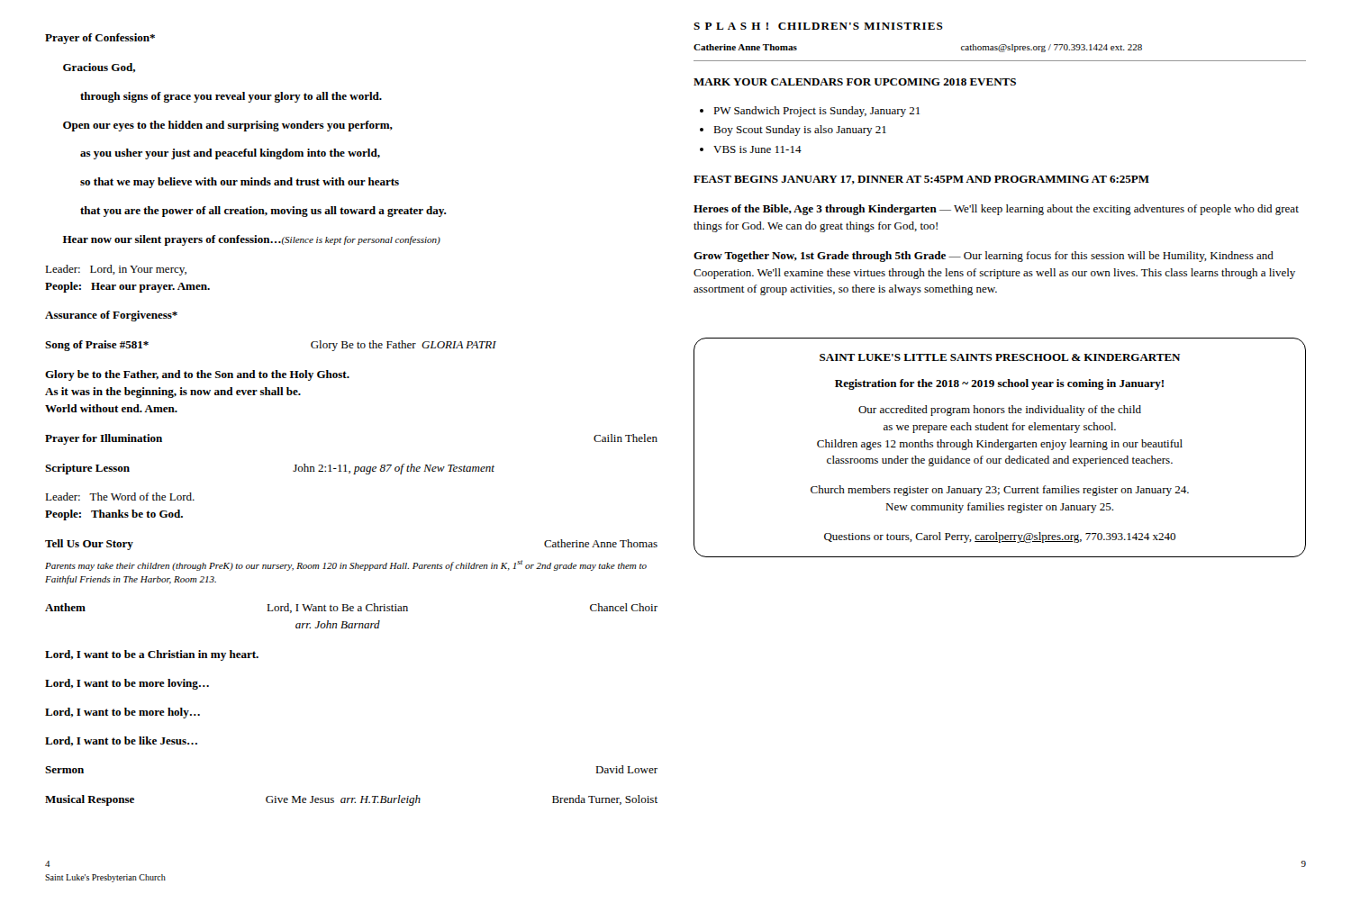Prayer of Confession*
Gracious God,
through signs of grace you reveal your glory to all the world.
Open our eyes to the hidden and surprising wonders you perform,
as you usher your just and peaceful kingdom into the world,
so that we may believe with our minds and trust with our hearts
that you are the power of all creation, moving us all toward a greater day.
Hear now our silent prayers of confession…(Silence is kept for personal confession)
Leader: Lord, in Your mercy,
People: Hear our prayer. Amen.
Assurance of Forgiveness*
Song of Praise #581* Glory Be to the Father GLORIA PATRI
Glory be to the Father, and to the Son and to the Holy Ghost.
As it was in the beginning, is now and ever shall be.
World without end. Amen.
Prayer for Illumination Cailin Thelen
Scripture Lesson John 2:1-11, page 87 of the New Testament
Leader: The Word of the Lord.
People: Thanks be to God.
Tell Us Our Story Catherine Anne Thomas
Parents may take their children (through PreK) to our nursery, Room 120 in Sheppard Hall. Parents of children in K, 1st or 2nd grade may take them to Faithful Friends in The Harbor, Room 213.
Anthem Lord, I Want to Be a Christian
arr. John Barnard Chancel Choir
Lord, I want to be a Christian in my heart.
Lord, I want to be more loving…
Lord, I want to be more holy…
Lord, I want to be like Jesus…
Sermon David Lower
Musical Response Give Me Jesus arr. H.T.Burleigh Brenda Turner, Soloist
S P L A S H ! CHILDREN'S MINISTRIES
Catherine Anne Thomas cathomas@slpres.org / 770.393.1424 ext. 228
MARK YOUR CALENDARS FOR UPCOMING 2018 EVENTS
PW Sandwich Project is Sunday, January 21
Boy Scout Sunday is also January 21
VBS is June 11-14
FEAST BEGINS JANUARY 17, DINNER AT 5:45PM AND PROGRAMMING AT 6:25PM
Heroes of the Bible, Age 3 through Kindergarten — We'll keep learning about the exciting adventures of people who did great things for God. We can do great things for God, too!
Grow Together Now, 1st Grade through 5th Grade — Our learning focus for this session will be Humility, Kindness and Cooperation. We'll examine these virtues through the lens of scripture as well as our own lives. This class learns through a lively assortment of group activities, so there is always something new.
SAINT LUKE'S LITTLE SAINTS PRESCHOOL & KINDERGARTEN
Registration for the 2018 ~ 2019 school year is coming in January!
Our accredited program honors the individuality of the child
as we prepare each student for elementary school.
Children ages 12 months through Kindergarten enjoy learning in our beautiful
classrooms under the guidance of our dedicated and experienced teachers.
Church members register on January 23; Current families register on January 24.
New community families register on January 25.
Questions or tours, Carol Perry, carolperry@slpres.org, 770.393.1424 x240
4
Saint Luke's Presbyterian Church
9